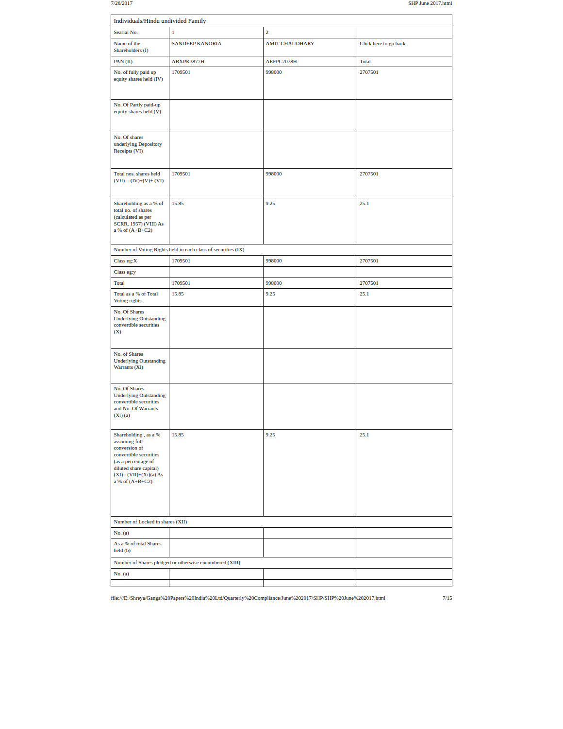7/26/2017 SHP June 2017.html
| Individuals/Hindu undivided Family |
| Searial No. | 1 | 2 | |
| Name of the Shareholders (I) | SANDEEP KANORIA | AMIT CHAUDHARY | Click here to go back |
| PAN (II) | ABXPK3877H | AEFPC7078H | Total |
| No. of fully paid up equity shares held (IV) | 1709501 | 998000 | 2707501 |
| No. Of Partly paid-up equity shares held (V) | | | |
| No. Of shares underlying Depository Receipts (VI) | | | |
| Total nos. shares held (VII) = (IV)+(V)+ (VI) | 1709501 | 998000 | 2707501 |
| Shareholding as a % of total no. of shares (calculated as per SCRR, 1957) (VIII) As a % of (A+B+C2) | 15.85 | 9.25 | 25.1 |
| Number of Voting Rights held in each class of securities (IX) |
| Class eg:X | 1709501 | 998000 | 2707501 |
| Class eg:y | | | |
| Total | 1709501 | 998000 | 2707501 |
| Total as a % of Total Voting rights | 15.85 | 9.25 | 25.1 |
| No. Of Shares Underlying Outstanding convertible securities (X) | | | |
| No. of Shares Underlying Outstanding Warrants (Xi) | | | |
| No. Of Shares Underlying Outstanding convertible securities and No. Of Warrants (Xi) (a) | | | |
| Shareholding , as a % assuming full conversion of convertible securities (as a percentage of diluted share capital) (XI)= (VII)+(Xi)(a) As a % of (A+B+C2) | 15.85 | 9.25 | 25.1 |
| Number of Locked in shares (XII) |
| No. (a) | | | |
| As a % of total Shares held (b) | | | |
| Number of Shares pledged or otherwise encumbered (XIII) |
| No. (a) | | | |
file:///E:/Shreya/Ganga%20Papers%20India%20Ltd/Quarterly%20Compliance/June%202017/SHP/SHP%20June%202017.html 7/15